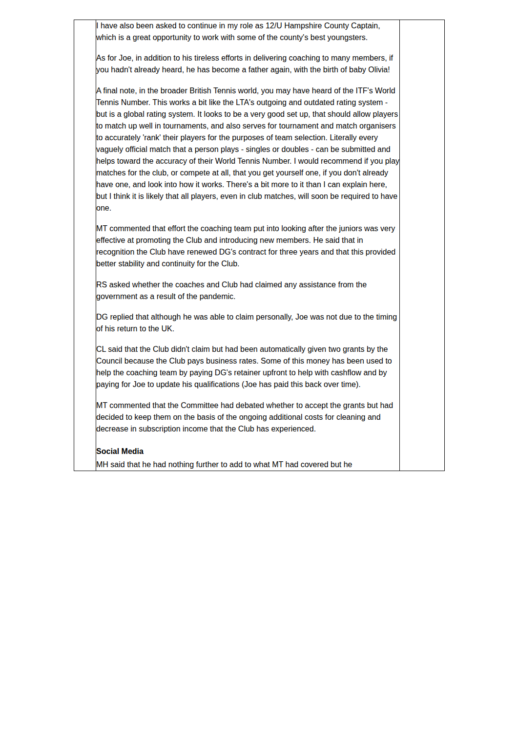| | I have also been asked to continue in my role as 12/U Hampshire County Captain, which is a great opportunity to work with some of the county's best youngsters. As for Joe, in addition to his tireless efforts in delivering coaching to many members, if you hadn't already heard, he has become a father again, with the birth of baby Olivia! A final note, in the broader British Tennis world, you may have heard of the ITF's World Tennis Number. This works a bit like the LTA's outgoing and outdated rating system - but is a global rating system. It looks to be a very good set up, that should allow players to match up well in tournaments, and also serves for tournament and match organisers to accurately 'rank' their players for the purposes of team selection. Literally every vaguely official match that a person plays - singles or doubles - can be submitted and helps toward the accuracy of their World Tennis Number. I would recommend if you play matches for the club, or compete at all, that you get yourself one, if you don't already have one, and look into how it works. There's a bit more to it than I can explain here, but I think it is likely that all players, even in club matches, will soon be required to have one. MT commented that effort the coaching team put into looking after the juniors was very effective at promoting the Club and introducing new members. He said that in recognition the Club have renewed DG's contract for three years and that this provided better stability and continuity for the Club. RS asked whether the coaches and Club had claimed any assistance from the government as a result of the pandemic. DG replied that although he was able to claim personally, Joe was not due to the timing of his return to the UK. CL said that the Club didn't claim but had been automatically given two grants by the Council because the Club pays business rates. Some of this money has been used to help the coaching team by paying DG's retainer upfront to help with cashflow and by paying for Joe to update his qualifications (Joe has paid this back over time). MT commented that the Committee had debated whether to accept the grants but had decided to keep them on the basis of the ongoing additional costs for cleaning and decrease in subscription income that the Club has experienced. Social Media MH said that he had nothing further to add to what MT had covered but he | |